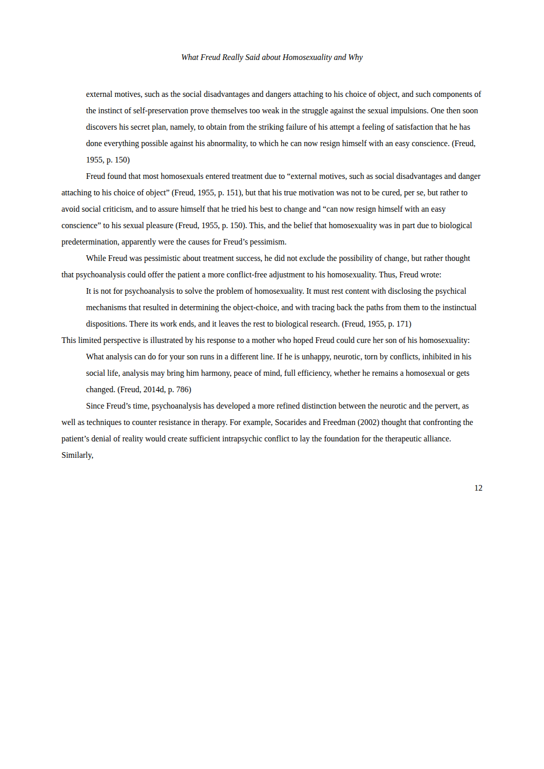What Freud Really Said about Homosexuality and Why
external motives, such as the social disadvantages and dangers attaching to his choice of object, and such components of the instinct of self-preservation prove themselves too weak in the struggle against the sexual impulsions. One then soon discovers his secret plan, namely, to obtain from the striking failure of his attempt a feeling of satisfaction that he has done everything possible against his abnormality, to which he can now resign himself with an easy conscience. (Freud, 1955, p. 150)
Freud found that most homosexuals entered treatment due to “external motives, such as social disadvantages and danger attaching to his choice of object” (Freud, 1955, p. 151), but that his true motivation was not to be cured, per se, but rather to avoid social criticism, and to assure himself that he tried his best to change and “can now resign himself with an easy conscience” to his sexual pleasure (Freud, 1955, p. 150). This, and the belief that homosexuality was in part due to biological predetermination, apparently were the causes for Freud’s pessimism.
While Freud was pessimistic about treatment success, he did not exclude the possibility of change, but rather thought that psychoanalysis could offer the patient a more conflict-free adjustment to his homosexuality. Thus, Freud wrote:
It is not for psychoanalysis to solve the problem of homosexuality. It must rest content with disclosing the psychical mechanisms that resulted in determining the object-choice, and with tracing back the paths from them to the instinctual dispositions. There its work ends, and it leaves the rest to biological research. (Freud, 1955, p. 171)
This limited perspective is illustrated by his response to a mother who hoped Freud could cure her son of his homosexuality:
What analysis can do for your son runs in a different line. If he is unhappy, neurotic, torn by conflicts, inhibited in his social life, analysis may bring him harmony, peace of mind, full efficiency, whether he remains a homosexual or gets changed. (Freud, 2014d, p. 786)
Since Freud’s time, psychoanalysis has developed a more refined distinction between the neurotic and the pervert, as well as techniques to counter resistance in therapy. For example, Socarides and Freedman (2002) thought that confronting the patient’s denial of reality would create sufficient intrapsychic conflict to lay the foundation for the therapeutic alliance. Similarly,
12